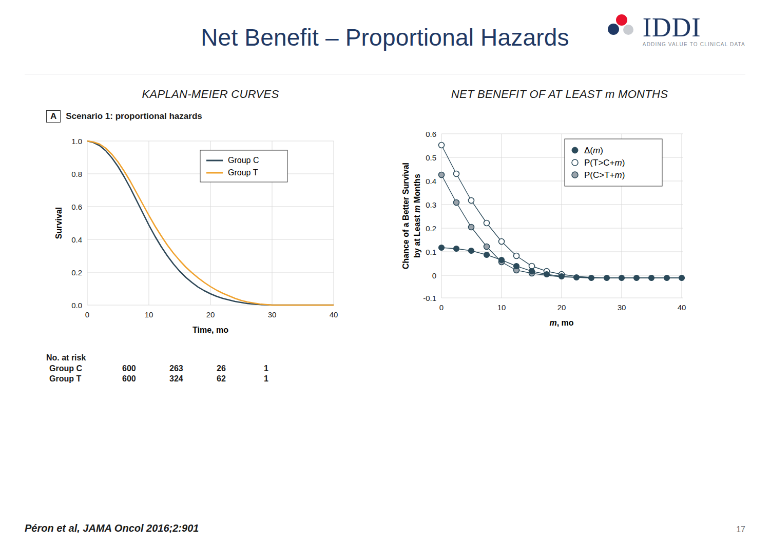Net Benefit – Proportional Hazards
IDDI
Adding value to clinical data
KAPLAN-MEIER CURVES
A Scenario 1: proportional hazards
1.0 0.8 0.6 0.4 0.2 0.0 0 10 20 30 40 Survival Time, mo Group C Group T
No. at risk
| Group C | 600 | 263 | 26 | 1 |
| Group T | 600 | 324 | 62 | 1 |
NET BENEFIT OF AT LEAST m MONTHS
0.6 0.5 0.4 0.3 0.2 0.1 0 -0.1 0 10 20 30 40 Chance of a Better Survival by at Least m Months m, mo Δ(m) P(T>C+m) P(C>T+m)
Péron et al, JAMA Oncol 2016;2:901
17